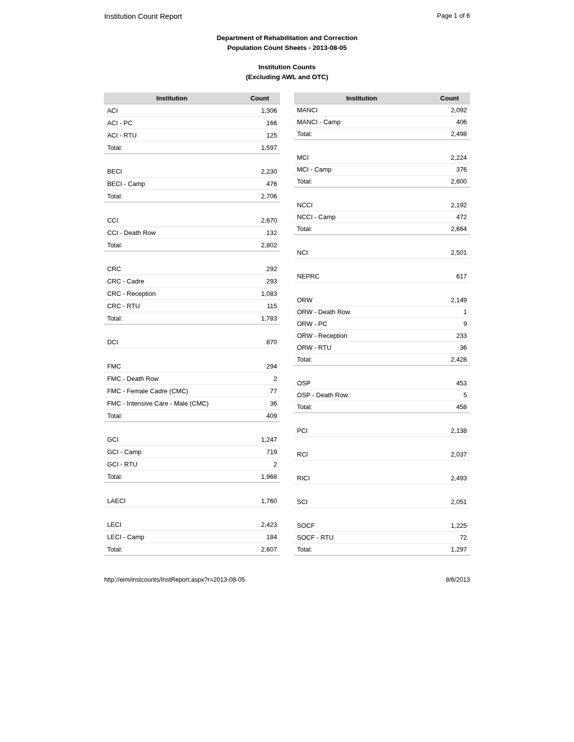Institution Count Report
Page 1 of 6
Department of Rehabilitation and Correction
Population Count Sheets - 2013-08-05
Institution Counts
(Excluding AWL and OTC)
| Institution | Count |
| --- | --- |
| ACI | 1,306 |
| ACI - PC | 166 |
| ACI - RTU | 125 |
| Total: | 1,597 |
| BECI | 2,230 |
| BECI - Camp | 476 |
| Total: | 2,706 |
| CCI | 2,670 |
| CCI - Death Row | 132 |
| Total: | 2,802 |
| CRC | 292 |
| CRC - Cadre | 293 |
| CRC - Reception | 1,083 |
| CRC - RTU | 115 |
| Total: | 1,783 |
| DCI | 870 |
| FMC | 294 |
| FMC - Death Row | 2 |
| FMC - Female Cadre (CMC) | 77 |
| FMC - Intensive Care - Male (CMC) | 36 |
| Total: | 409 |
| GCI | 1,247 |
| GCI - Camp | 719 |
| GCI - RTU | 2 |
| Total: | 1,968 |
| LAECI | 1,760 |
| LECI | 2,423 |
| LECI - Camp | 184 |
| Total: | 2,607 |
| Institution | Count |
| --- | --- |
| MANCI | 2,092 |
| MANCI - Camp | 406 |
| Total: | 2,498 |
| MCI | 2,224 |
| MCI - Camp | 376 |
| Total: | 2,600 |
| NCCI | 2,192 |
| NCCI - Camp | 472 |
| Total: | 2,664 |
| NCI | 2,501 |
| NEPRC | 617 |
| ORW | 2,149 |
| ORW - Death Row | 1 |
| ORW - PC | 9 |
| ORW - Reception | 233 |
| ORW - RTU | 36 |
| Total: | 2,428 |
| OSP | 453 |
| OSP - Death Row | 5 |
| Total: | 458 |
| PCI | 2,138 |
| RCI | 2,037 |
| RICI | 2,493 |
| SCI | 2,051 |
| SOCF | 1,225 |
| SOCF - RTU | 72 |
| Total: | 1,297 |
http://eim/instcounts/InstReport.aspx?r=2013-08-05 8/6/2013